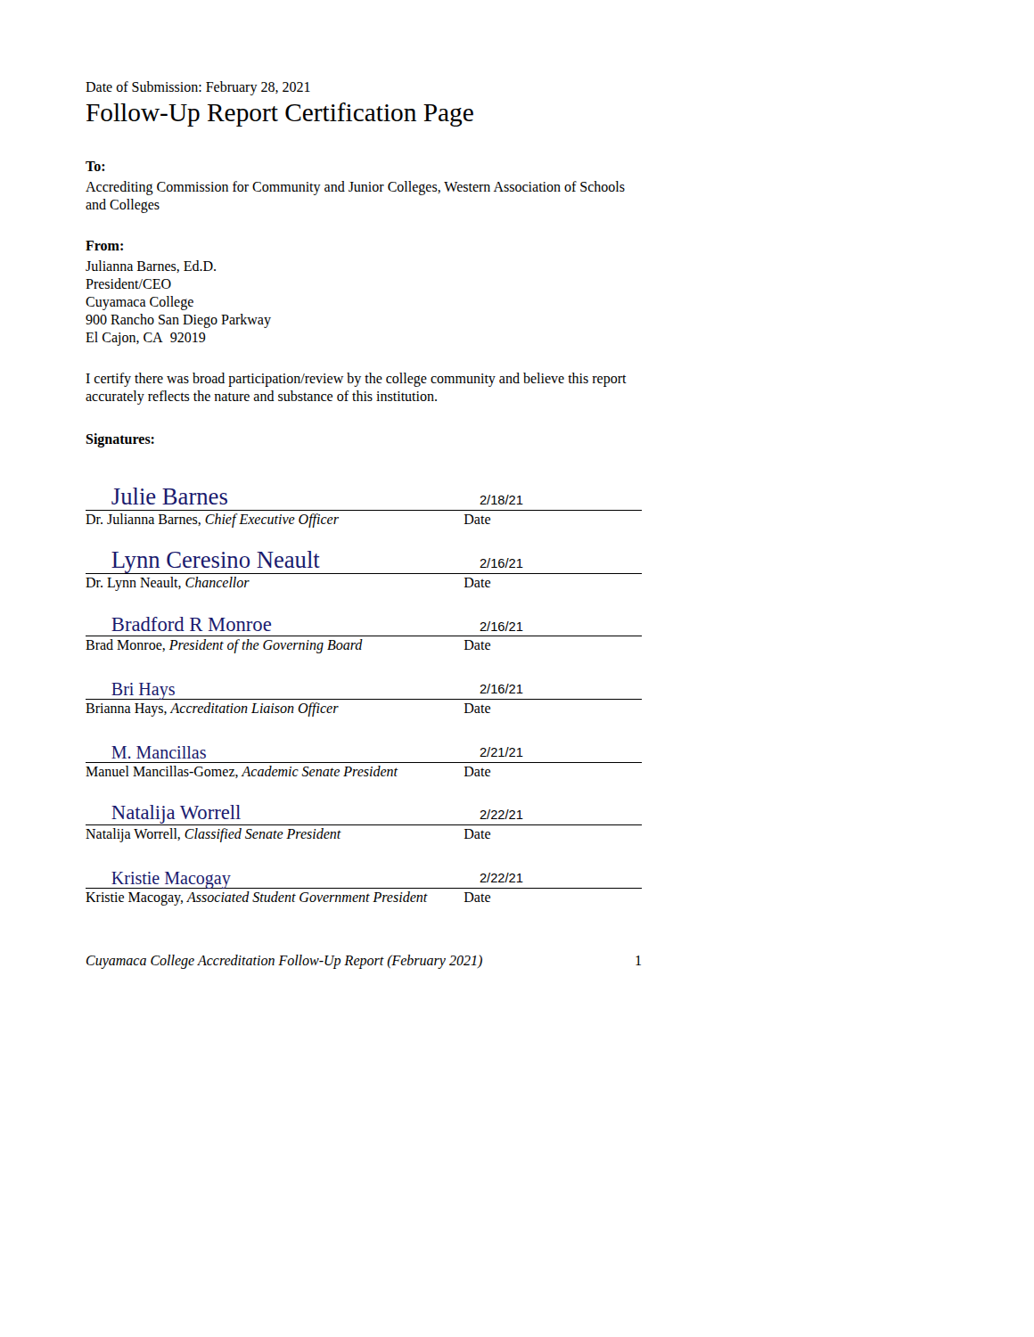Date of Submission: February 28, 2021
Follow-Up Report Certification Page
To:
Accrediting Commission for Community and Junior Colleges, Western Association of Schools and Colleges
From:
Julianna Barnes, Ed.D.
President/CEO
Cuyamaca College
900 Rancho San Diego Parkway
El Cajon, CA 92019
I certify there was broad participation/review by the college community and believe this report accurately reflects the nature and substance of this institution.
Signatures:
| Julie Barnes | 2/18/21 |
| Dr. Julianna Barnes, Chief Executive Officer | Date |
| Lynn Ceresino Neault | 2/16/21 |
| Dr. Lynn Neault, Chancellor | Date |
| Bradford R Monroe | 2/16/21 |
| Brad Monroe, President of the Governing Board | Date |
| Bri Hays | 2/16/21 |
| Brianna Hays, Accreditation Liaison Officer | Date |
| M. Mancillas | 2/21/21 |
| Manuel Mancillas-Gomez, Academic Senate President | Date |
| Natalija Worrell | 2/22/21 |
| Natalija Worrell, Classified Senate President | Date |
| Kristie Macogay | 2/22/21 |
| Kristie Macogay, Associated Student Government President | Date |
Cuyamaca College Accreditation Follow-Up Report (February 2021) 1